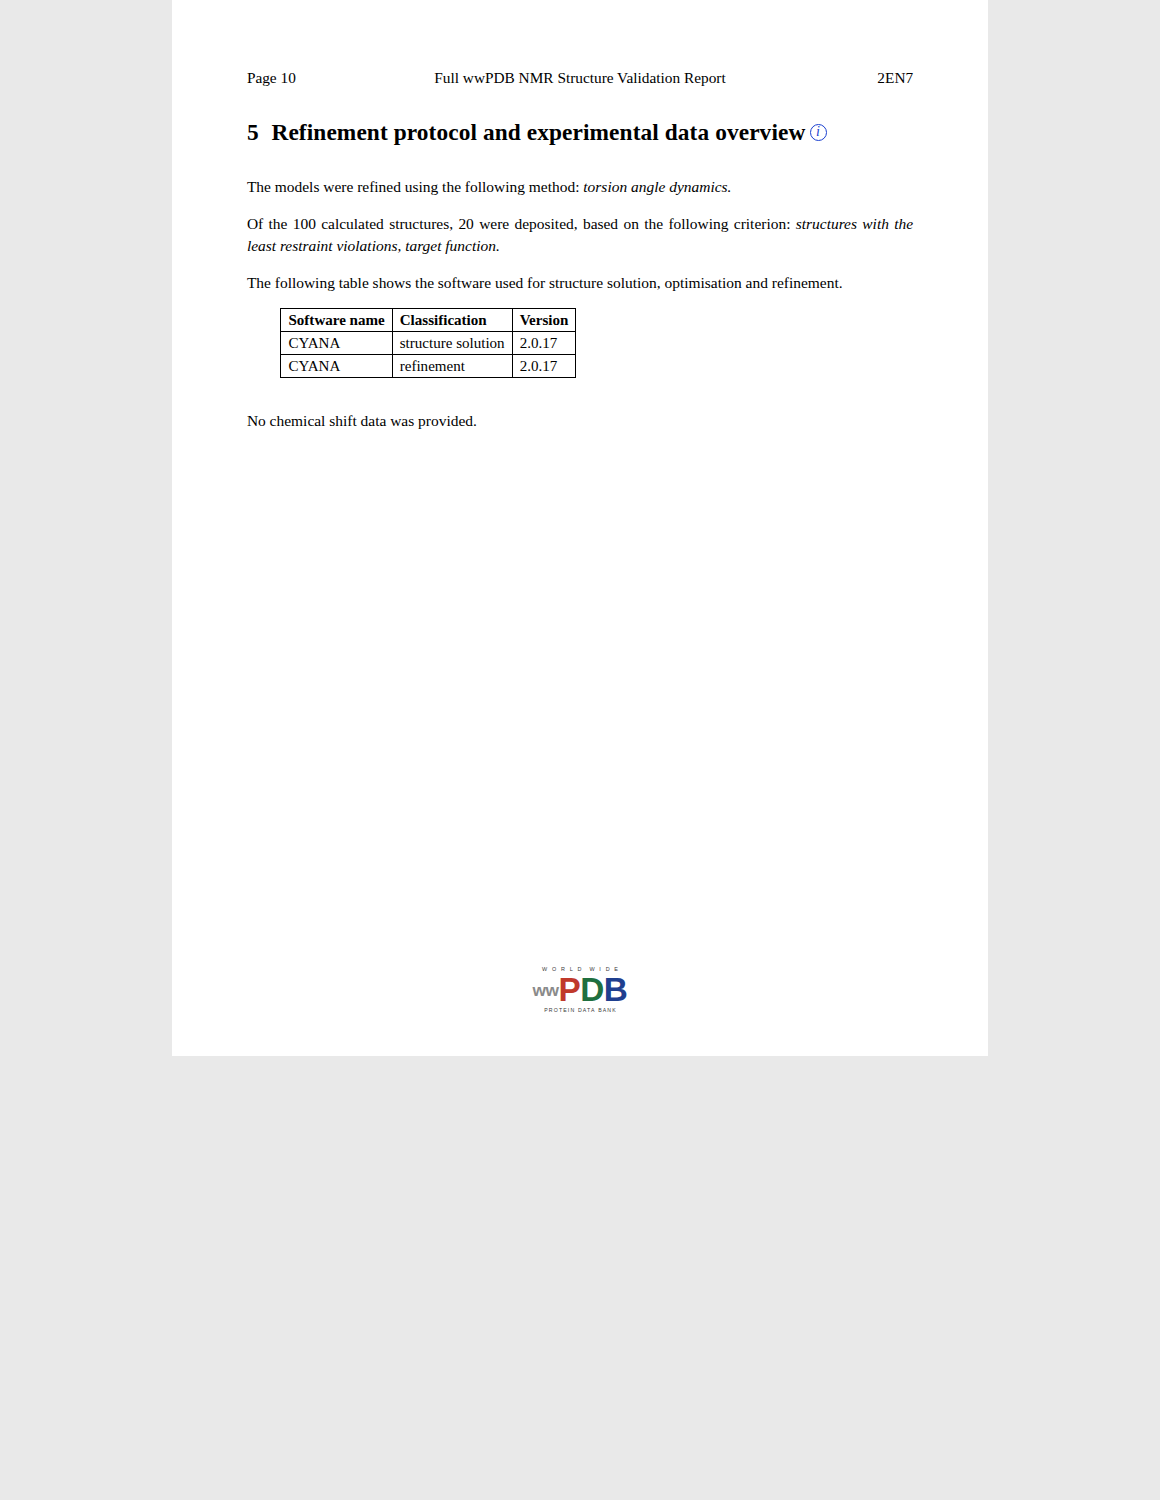Page 10
Full wwPDB NMR Structure Validation Report
2EN7
5 Refinement protocol and experimental data overviewi
The models were refined using the following method: torsion angle dynamics.
Of the 100 calculated structures, 20 were deposited, based on the following criterion: structures with the least restraint violations, target function.
The following table shows the software used for structure solution, optimisation and refinement.
| Software name | Classification | Version |
| --- | --- | --- |
| CYANA | structure solution | 2.0.17 |
| CYANA | refinement | 2.0.17 |
No chemical shift data was provided.
W O R L D W I D E
ww PDB
PROTEIN DATA BANK